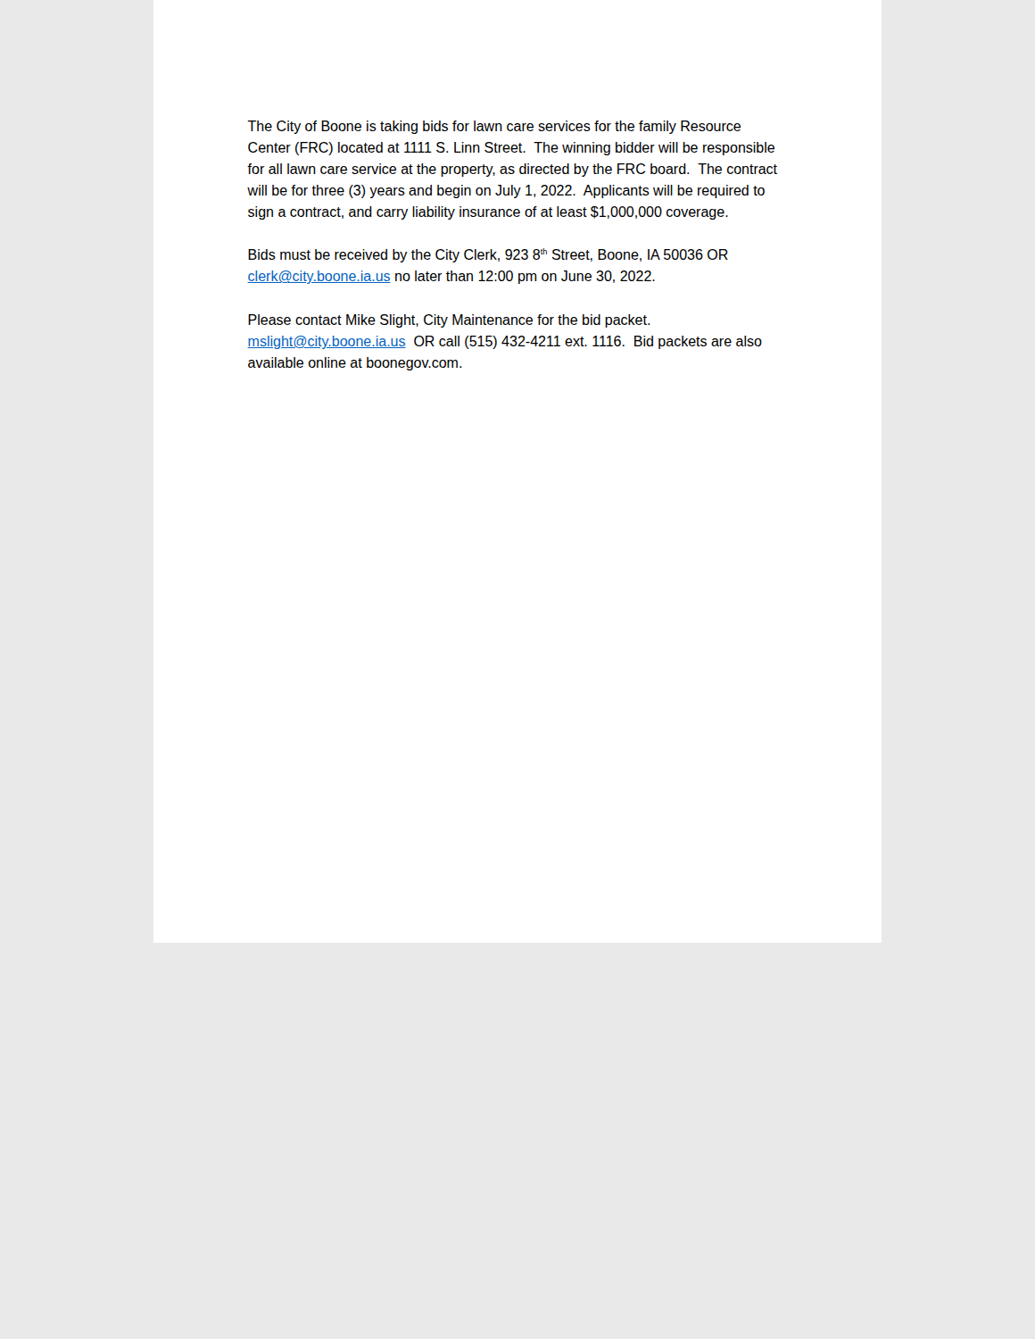The City of Boone is taking bids for lawn care services for the family Resource Center (FRC) located at 1111 S. Linn Street. The winning bidder will be responsible for all lawn care service at the property, as directed by the FRC board. The contract will be for three (3) years and begin on July 1, 2022. Applicants will be required to sign a contract, and carry liability insurance of at least $1,000,000 coverage.
Bids must be received by the City Clerk, 923 8th Street, Boone, IA 50036 OR clerk@city.boone.ia.us no later than 12:00 pm on June 30, 2022.
Please contact Mike Slight, City Maintenance for the bid packet. mslight@city.boone.ia.us OR call (515) 432-4211 ext. 1116. Bid packets are also available online at boonegov.com.